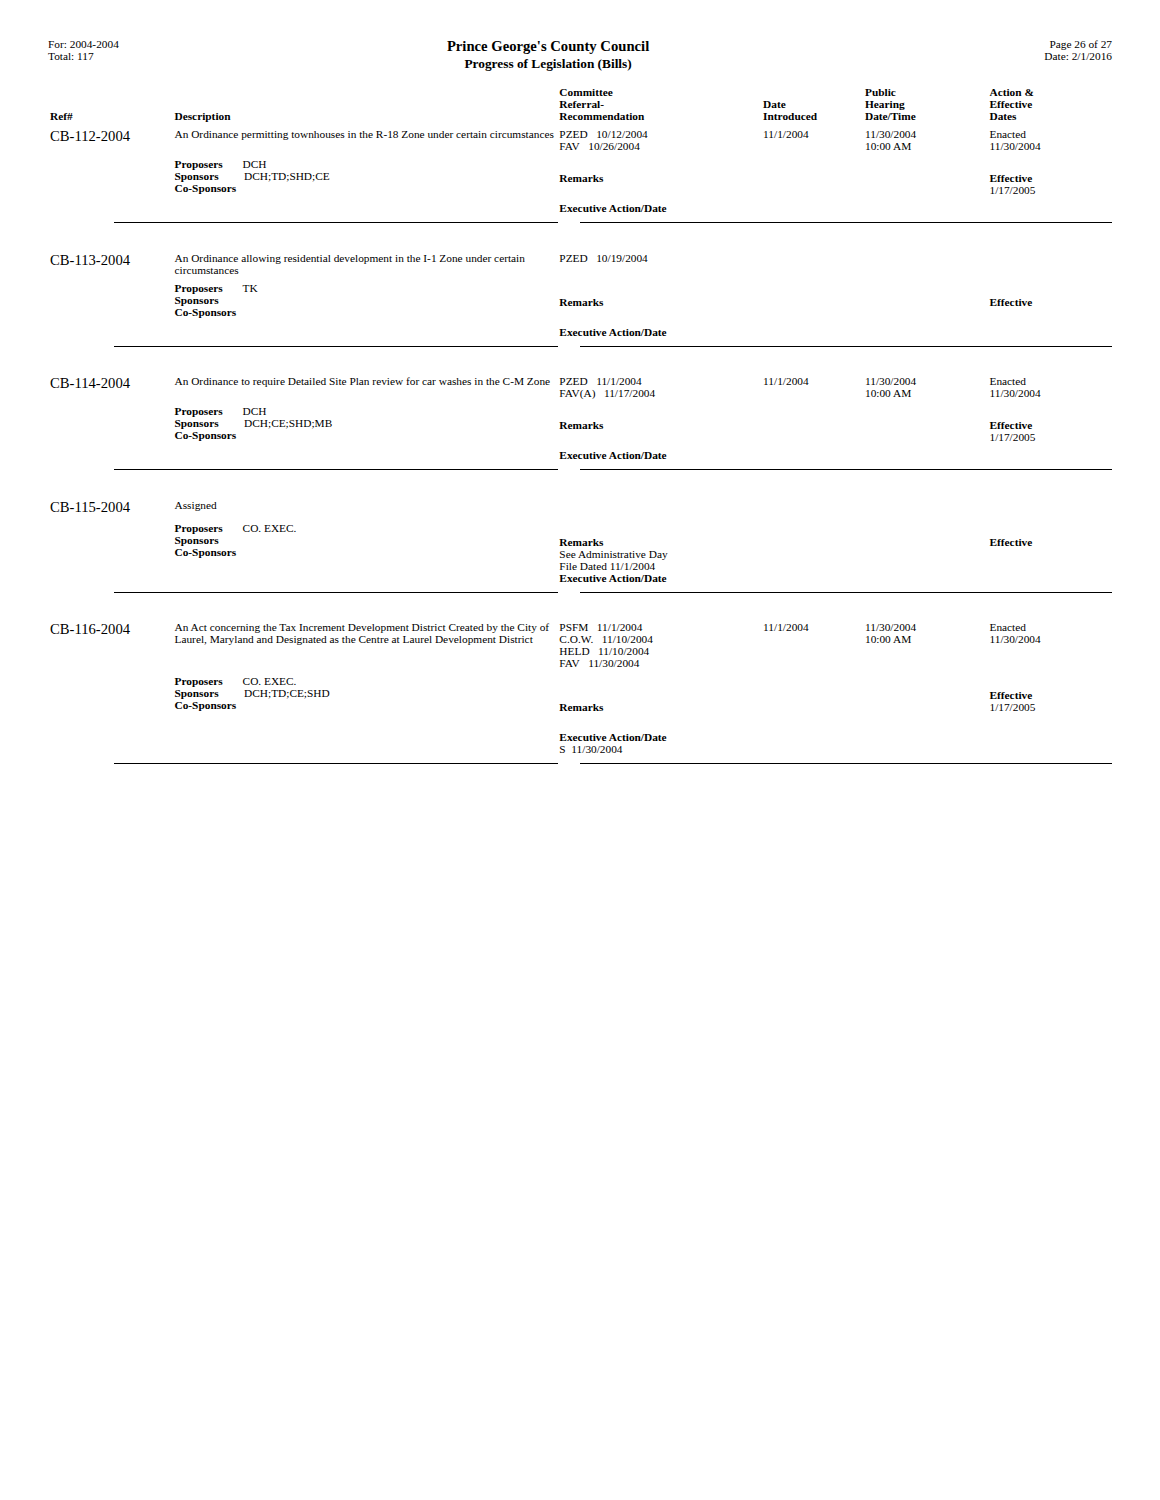| For: 2004-2004 Total: 117 | Prince George's County Council Progress of Legislation (Bills) | Page 26 of 27 Date: 2/1/2016 |
| Ref# | Description | Committee Referral- Recommendation | Date Introduced | Public Hearing Date/Time | Action & Effective Dates |
| CB-112-2004 | An Ordinance permitting townhouses in the R-18 Zone under certain circumstances | PZED 10/12/2004 FAV 10/26/2004 | 11/1/2004 | 11/30/2004 10:00 AM | Enacted 11/30/2004 |
| | Proposers DCH Sponsors DCH;TD;SHD;CE Co-Sponsors | Remarks Executive Action/Date | | | Effective 1/17/2005 |
| CB-113-2004 | An Ordinance allowing residential development in the I-1 Zone under certain circumstances | PZED 10/19/2004 | | | |
| | Proposers TK Sponsors Co-Sponsors | Remarks Executive Action/Date | | | Effective |
| CB-114-2004 | An Ordinance to require Detailed Site Plan review for car washes in the C-M Zone | PZED 11/1/2004 FAV(A) 11/17/2004 | 11/1/2004 | 11/30/2004 10:00 AM | Enacted 11/30/2004 |
| | Proposers DCH Sponsors DCH;CE;SHD;MB Co-Sponsors | Remarks Executive Action/Date | | | Effective 1/17/2005 |
| CB-115-2004 | Assigned | | | | |
| | Proposers CO. EXEC. Sponsors Co-Sponsors | Remarks See Administrative Day File Dated 11/1/2004 Executive Action/Date | | | Effective |
| CB-116-2004 | An Act concerning the Tax Increment Development District Created by the City of Laurel, Maryland and Designated as the Centre at Laurel Development District | PSFM 11/1/2004 C.O.W. 11/10/2004 HELD 11/10/2004 FAV 11/30/2004 | 11/1/2004 | 11/30/2004 10:00 AM | Enacted 11/30/2004 |
| | Proposers CO. EXEC. Sponsors DCH;TD;CE;SHD Co-Sponsors | Remarks Executive Action/Date S 11/30/2004 | | | Effective 1/17/2005 |